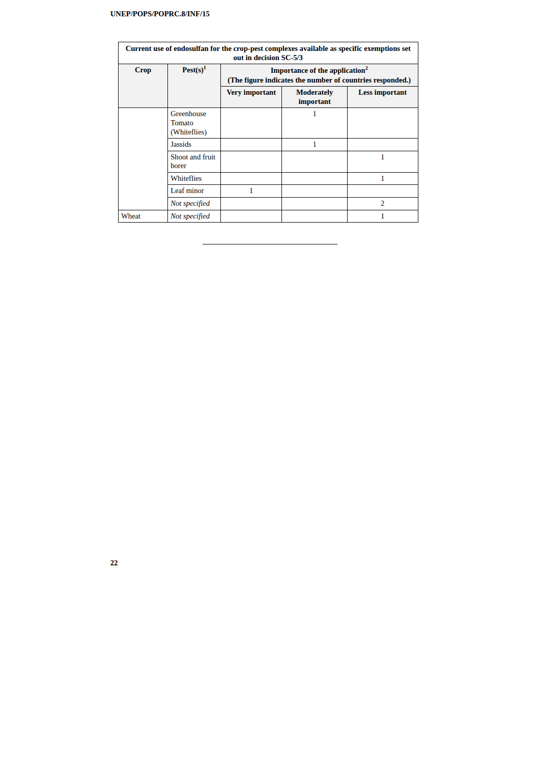UNEP/POPS/POPRC.8/INF/15
| Current use of endosulfan for the crop-pest complexes available as specific exemptions set out in decision SC-5/3 |
| Crop | Pest(s) 1 | Importance of the application 2 (The figure indicates the number of countries responded.) |
| Very important | Moderately important | Less important |
| | Greenhouse Tomato (Whiteflies) | | 1 | |
| Jassids | | 1 | |
| Shoot and fruit borer | | | 1 |
| Whiteflies | | | 1 |
| Leaf minor | 1 | | |
| Not specified | | | 2 |
| Wheat | Not specified | | | 1 |
22